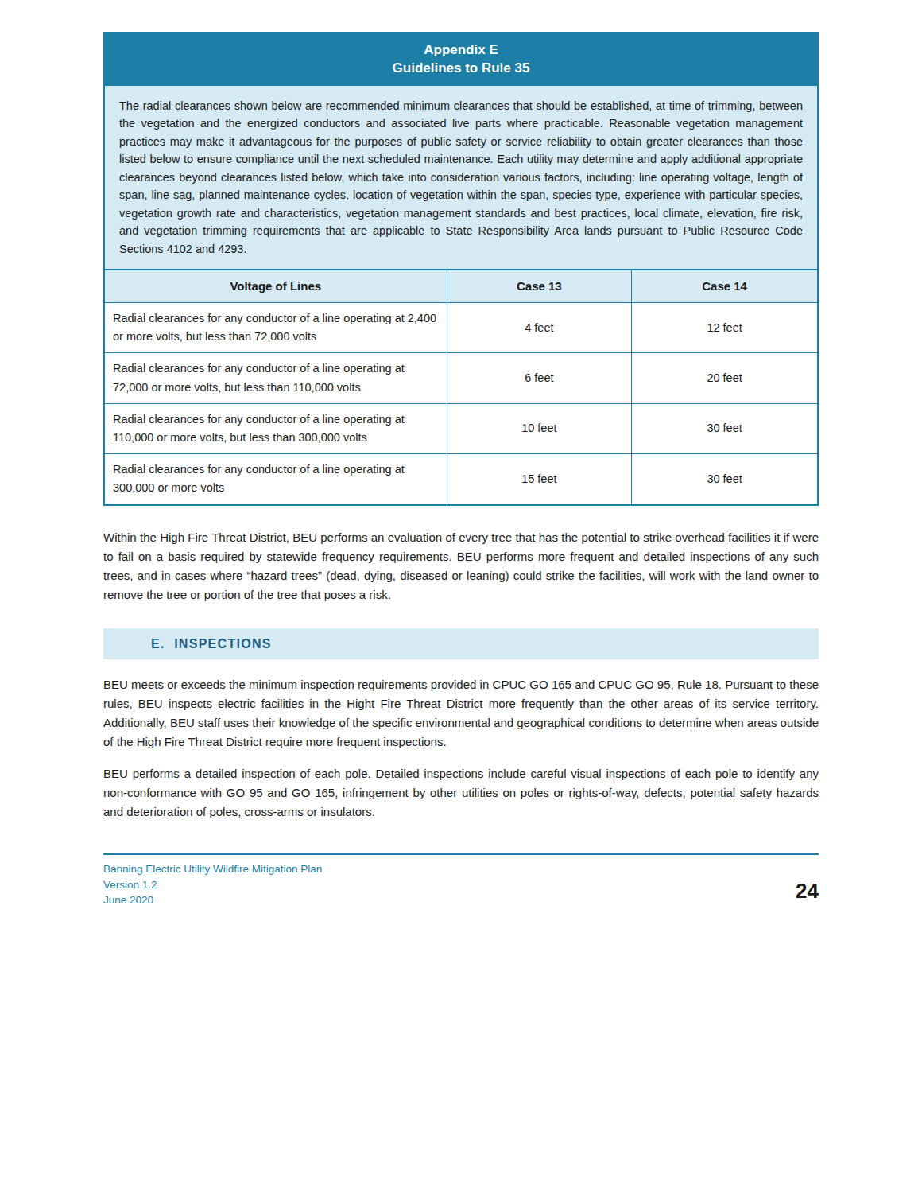| Appendix E Guidelines to Rule 35 |
| --- |
| The radial clearances shown below are recommended minimum clearances that should be established, at time of trimming, between the vegetation and the energized conductors and associated live parts where practicable. Reasonable vegetation management practices may make it advantageous for the purposes of public safety or service reliability to obtain greater clearances than those listed below to ensure compliance until the next scheduled maintenance. Each utility may determine and apply additional appropriate clearances beyond clearances listed below, which take into consideration various factors, including: line operating voltage, length of span, line sag, planned maintenance cycles, location of vegetation within the span, species type, experience with particular species, vegetation growth rate and characteristics, vegetation management standards and best practices, local climate, elevation, fire risk, and vegetation trimming requirements that are applicable to State Responsibility Area lands pursuant to Public Resource Code Sections 4102 and 4293. |
| Voltage of Lines | Case 13 | Case 14 |
| Radial clearances for any conductor of a line operating at 2,400 or more volts, but less than 72,000 volts | 4 feet | 12 feet |
| Radial clearances for any conductor of a line operating at 72,000 or more volts, but less than 110,000 volts | 6 feet | 20 feet |
| Radial clearances for any conductor of a line operating at 110,000 or more volts, but less than 300,000 volts | 10 feet | 30 feet |
| Radial clearances for any conductor of a line operating at 300,000 or more volts | 15 feet | 30 feet |
Within the High Fire Threat District, BEU performs an evaluation of every tree that has the potential to strike overhead facilities it if were to fail on a basis required by statewide frequency requirements. BEU performs more frequent and detailed inspections of any such trees, and in cases where “hazard trees” (dead, dying, diseased or leaning) could strike the facilities, will work with the land owner to remove the tree or portion of the tree that poses a risk.
E. Inspections
BEU meets or exceeds the minimum inspection requirements provided in CPUC GO 165 and CPUC GO 95, Rule 18. Pursuant to these rules, BEU inspects electric facilities in the Hight Fire Threat District more frequently than the other areas of its service territory. Additionally, BEU staff uses their knowledge of the specific environmental and geographical conditions to determine when areas outside of the High Fire Threat District require more frequent inspections.
BEU performs a detailed inspection of each pole. Detailed inspections include careful visual inspections of each pole to identify any non-conformance with GO 95 and GO 165, infringement by other utilities on poles or rights-of-way, defects, potential safety hazards and deterioration of poles, cross-arms or insulators.
Banning Electric Utility Wildfire Mitigation Plan
Version 1.2
June 2020
24